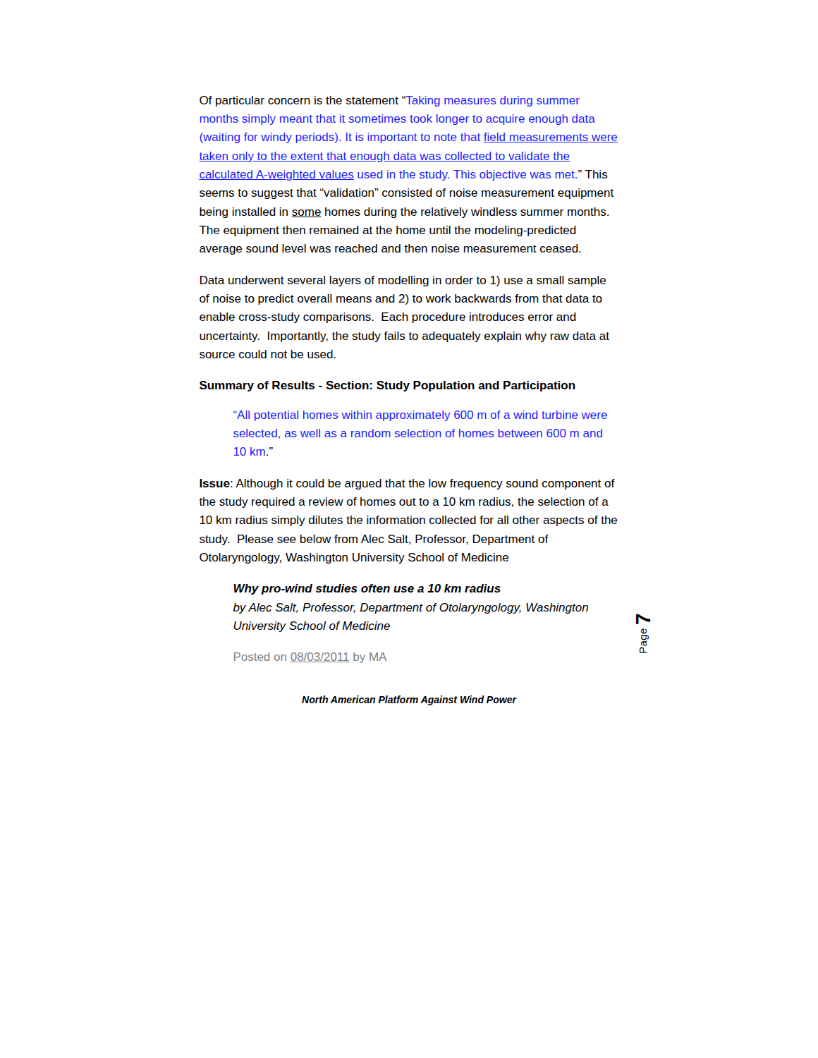Of particular concern is the statement “Taking measures during summer months simply meant that it sometimes took longer to acquire enough data (waiting for windy periods). It is important to note that field measurements were taken only to the extent that enough data was collected to validate the calculated A-weighted values used in the study. This objective was met.” This seems to suggest that “validation” consisted of noise measurement equipment being installed in some homes during the relatively windless summer months. The equipment then remained at the home until the modeling-predicted average sound level was reached and then noise measurement ceased.
Data underwent several layers of modelling in order to 1) use a small sample of noise to predict overall means and 2) to work backwards from that data to enable cross-study comparisons. Each procedure introduces error and uncertainty. Importantly, the study fails to adequately explain why raw data at source could not be used.
Summary of Results - Section: Study Population and Participation
“All potential homes within approximately 600 m of a wind turbine were selected, as well as a random selection of homes between 600 m and 10 km.”
Issue: Although it could be argued that the low frequency sound component of the study required a review of homes out to a 10 km radius, the selection of a 10 km radius simply dilutes the information collected for all other aspects of the study. Please see below from Alec Salt, Professor, Department of Otolaryngology, Washington University School of Medicine
Why pro-wind studies often use a 10 km radius
by Alec Salt, Professor, Department of Otolaryngology, Washington University School of Medicine
Posted on 08/03/2011 by MA
Page 7
North American Platform Against Wind Power